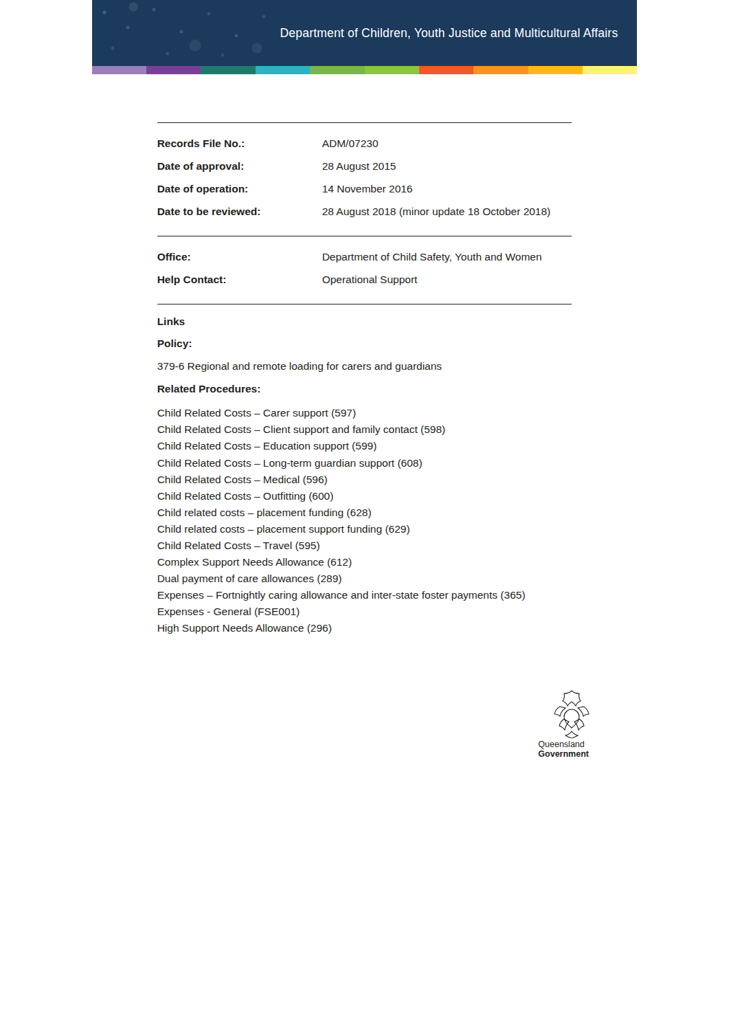Department of Children, Youth Justice and Multicultural Affairs
| Records File No.: | ADM/07230 |
| Date of approval: | 28 August 2015 |
| Date of operation: | 14 November 2016 |
| Date to be reviewed: | 28 August 2018 (minor update 18 October 2018) |
| Office: | Department of Child Safety, Youth and Women |
| Help Contact: | Operational Support |
Links
Policy:
379‑6 Regional and remote loading for carers and guardians
Related Procedures:
Child Related Costs – Carer support (597)
Child Related Costs – Client support and family contact (598)
Child Related Costs – Education support (599)
Child Related Costs – Long-term guardian support (608)
Child Related Costs – Medical (596)
Child Related Costs – Outfitting (600)
Child related costs – placement funding (628)
Child related costs – placement support funding (629)
Child Related Costs – Travel (595)
Complex Support Needs Allowance (612)
Dual payment of care allowances (289)
Expenses – Fortnightly caring allowance and inter-state foster payments (365)
Expenses - General (FSE001)
High Support Needs Allowance (296)
Queensland Government